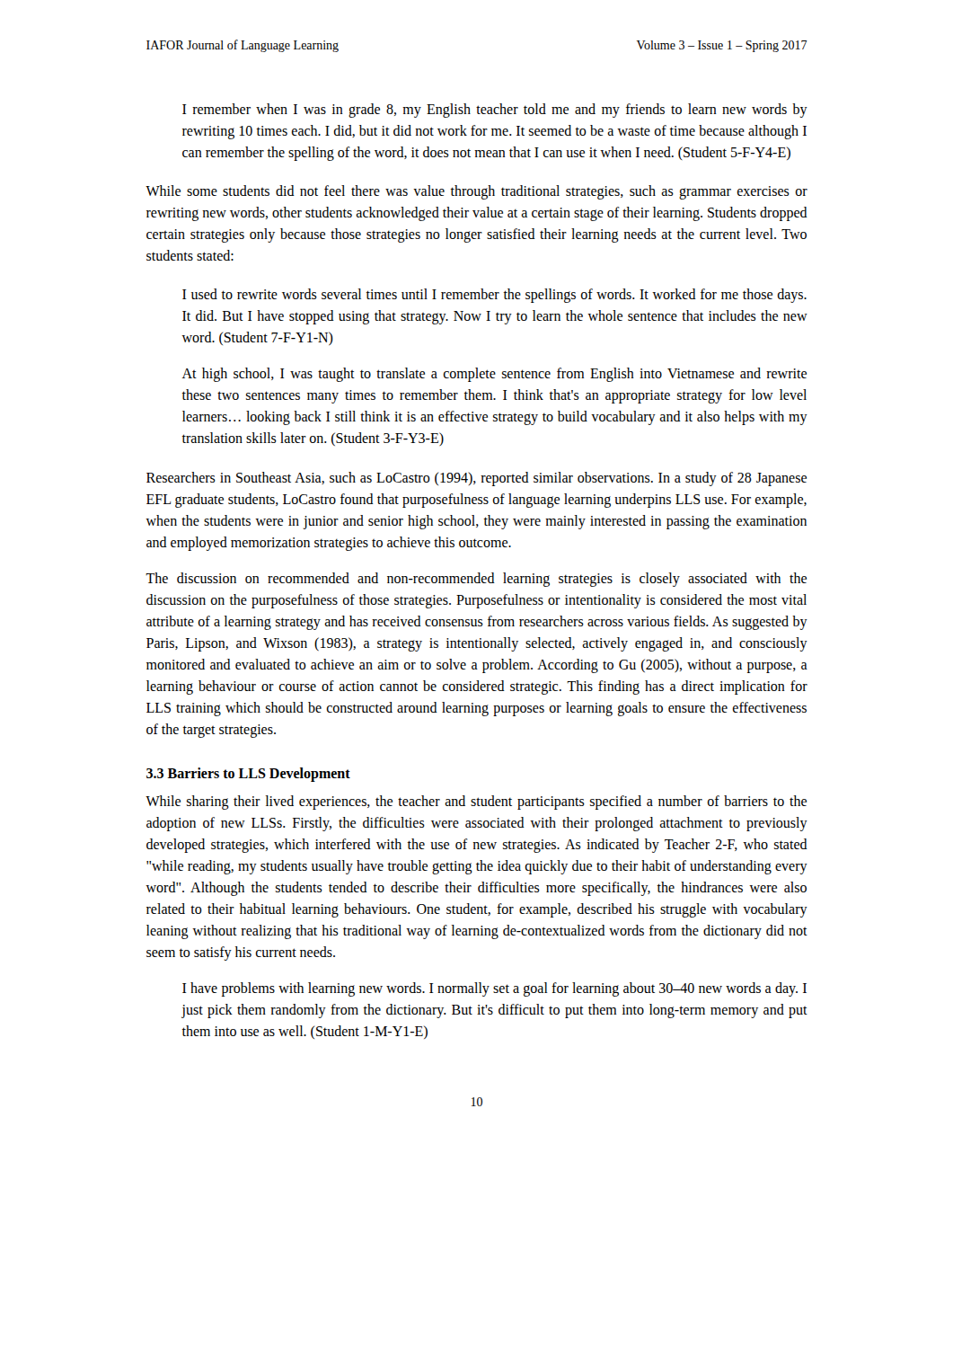IAFOR Journal of Language Learning
Volume 3 – Issue 1 – Spring 2017
I remember when I was in grade 8, my English teacher told me and my friends to learn new words by rewriting 10 times each. I did, but it did not work for me. It seemed to be a waste of time because although I can remember the spelling of the word, it does not mean that I can use it when I need. (Student 5-F-Y4-E)
While some students did not feel there was value through traditional strategies, such as grammar exercises or rewriting new words, other students acknowledged their value at a certain stage of their learning. Students dropped certain strategies only because those strategies no longer satisfied their learning needs at the current level. Two students stated:
I used to rewrite words several times until I remember the spellings of words. It worked for me those days. It did. But I have stopped using that strategy. Now I try to learn the whole sentence that includes the new word. (Student 7-F-Y1-N)
At high school, I was taught to translate a complete sentence from English into Vietnamese and rewrite these two sentences many times to remember them. I think that's an appropriate strategy for low level learners… looking back I still think it is an effective strategy to build vocabulary and it also helps with my translation skills later on. (Student 3-F-Y3-E)
Researchers in Southeast Asia, such as LoCastro (1994), reported similar observations. In a study of 28 Japanese EFL graduate students, LoCastro found that purposefulness of language learning underpins LLS use. For example, when the students were in junior and senior high school, they were mainly interested in passing the examination and employed memorization strategies to achieve this outcome.
The discussion on recommended and non-recommended learning strategies is closely associated with the discussion on the purposefulness of those strategies. Purposefulness or intentionality is considered the most vital attribute of a learning strategy and has received consensus from researchers across various fields. As suggested by Paris, Lipson, and Wixson (1983), a strategy is intentionally selected, actively engaged in, and consciously monitored and evaluated to achieve an aim or to solve a problem. According to Gu (2005), without a purpose, a learning behaviour or course of action cannot be considered strategic. This finding has a direct implication for LLS training which should be constructed around learning purposes or learning goals to ensure the effectiveness of the target strategies.
3.3 Barriers to LLS Development
While sharing their lived experiences, the teacher and student participants specified a number of barriers to the adoption of new LLSs. Firstly, the difficulties were associated with their prolonged attachment to previously developed strategies, which interfered with the use of new strategies. As indicated by Teacher 2-F, who stated "while reading, my students usually have trouble getting the idea quickly due to their habit of understanding every word". Although the students tended to describe their difficulties more specifically, the hindrances were also related to their habitual learning behaviours. One student, for example, described his struggle with vocabulary leaning without realizing that his traditional way of learning de-contextualized words from the dictionary did not seem to satisfy his current needs.
I have problems with learning new words. I normally set a goal for learning about 30–40 new words a day. I just pick them randomly from the dictionary. But it's difficult to put them into long-term memory and put them into use as well. (Student 1-M-Y1-E)
10